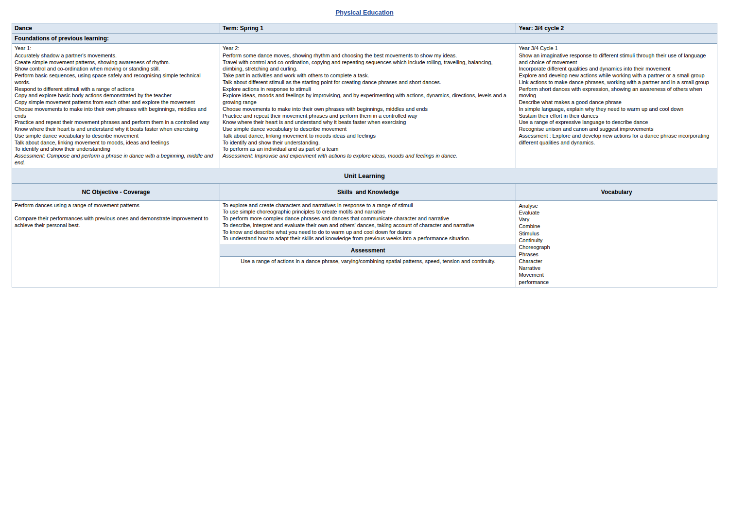Physical Education
| Dance | Term: Spring 1 | Year: 3/4 cycle 2 |
| Foundations of previous learning: |
| Year 1: Accurately shadow a partner's movements. Create simple movement patterns, showing awareness of rhythm. Show control and co-ordination when moving or standing still. Perform basic sequences, using space safely and recognising simple technical words. Respond to different stimuli with a range of actions Copy and explore basic body actions demonstrated by the teacher Copy simple movement patterns from each other and explore the movement Choose movements to make into their own phrases with beginnings, middles and ends Practice and repeat their movement phrases and perform them in a controlled way Know where their heart is and understand why it beats faster when exercising Use simple dance vocabulary to describe movement Talk about dance, linking movement to moods, ideas and feelings To identify and show their understanding Assessment: Compose and perform a phrase in dance with a beginning, middle and end. | Year 2: Perform some dance moves, showing rhythm and choosing the best movements to show my ideas. Travel with control and co-ordination, copying and repeating sequences which include rolling, travelling, balancing, climbing, stretching and curling. Take part in activities and work with others to complete a task. Talk about different stimuli as the starting point for creating dance phrases and short dances. Explore actions in response to stimuli Explore ideas, moods and feelings by improvising, and by experimenting with actions, dynamics, directions, levels and a growing range Choose movements to make into their own phrases with beginnings, middles and ends Practice and repeat their movement phrases and perform them in a controlled way Know where their heart is and understand why it beats faster when exercising Use simple dance vocabulary to describe movement Talk about dance, linking movement to moods ideas and feelings To identify and show their understanding. To perform as an individual and as part of a team Assessment: Improvise and experiment with actions to explore ideas, moods and feelings in dance. | Year 3/4 Cycle 1 Show an imaginative response to different stimuli through their use of language and choice of movement Incorporate different qualities and dynamics into their movement Explore and develop new actions while working with a partner or a small group Link actions to make dance phrases, working with a partner and in a small group Perform short dances with expression, showing an awareness of others when moving Describe what makes a good dance phrase In simple language, explain why they need to warm up and cool down Sustain their effort in their dances Use a range of expressive language to describe dance Recognise unison and canon and suggest improvements Assessment : Explore and develop new actions for a dance phrase incorporating different qualities and dynamics. |
| Unit Learning |
| NC Objective - Coverage | Skills and Knowledge | Vocabulary |
| Perform dances using a range of movement patterns Compare their performances with previous ones and demonstrate improvement to achieve their personal best. | To explore and create characters and narratives in response to a range of stimuli To use simple choreographic principles to create motifs and narrative To perform more complex dance phrases and dances that communicate character and narrative To describe, interpret and evaluate their own and others' dances, taking account of character and narrative To know and describe what you need to do to warm up and cool down for dance To understand how to adapt their skills and knowledge from previous weeks into a performance situation. | Analyse Evaluate Vary Combine Stimulus Continuity Choreograph Phrases Character Narrative Movement performance |
| Assessment |
| Use a range of actions in a dance phrase, varying/combining spatial patterns, speed, tension and continuity. |